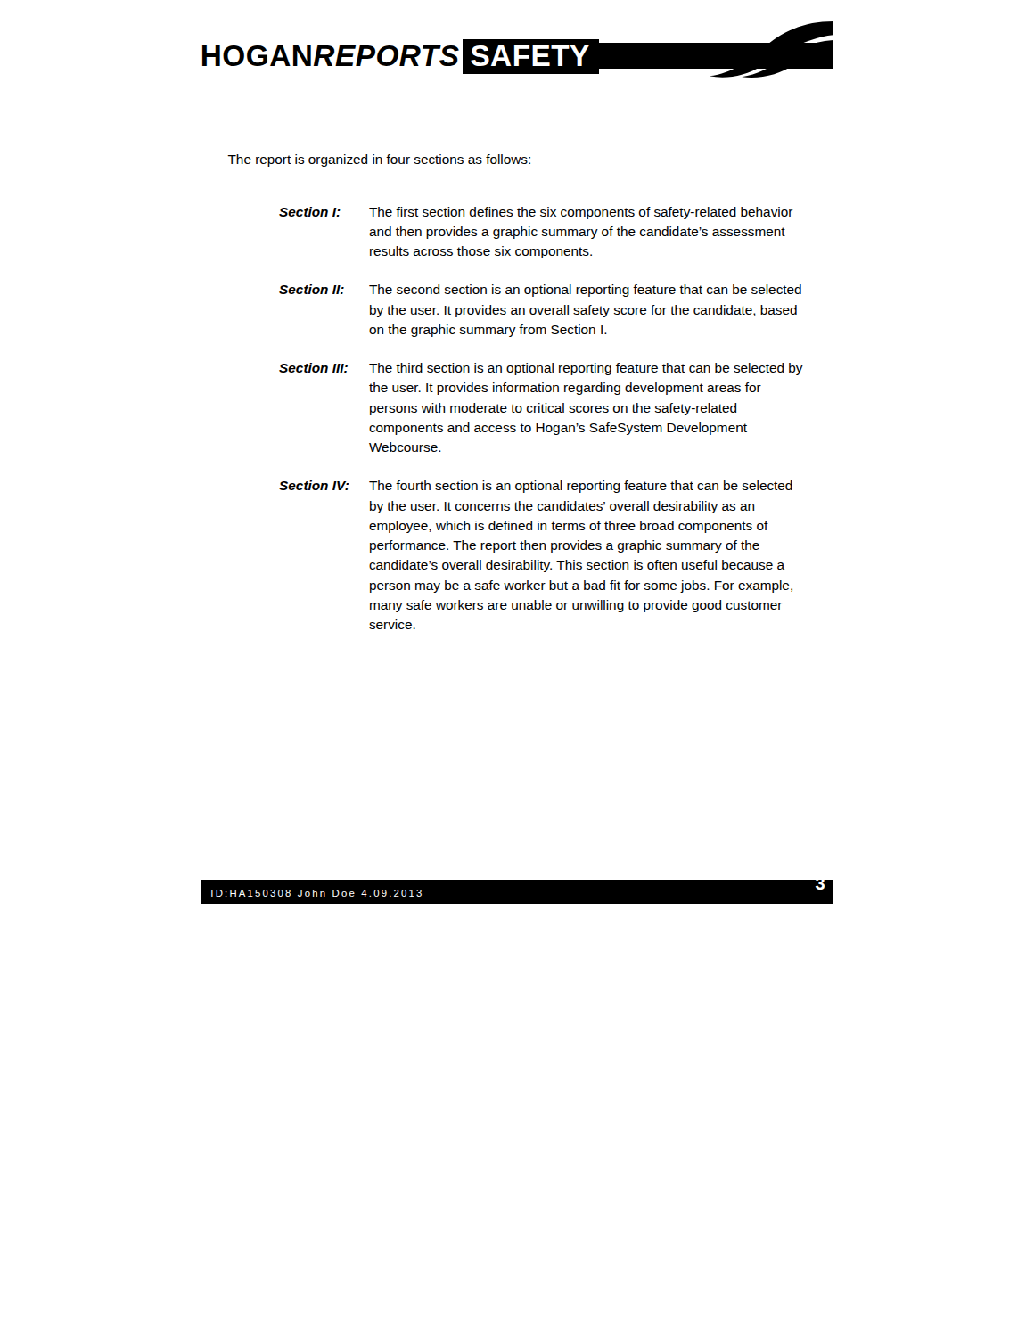HOGANREPORTS
SAFETY
The report is organized in four sections as follows:
| Section I: | The first section defines the six components of safety-related behavior and then provides a graphic summary of the candidate’s assessment results across those six components. |
| Section II: | The second section is an optional reporting feature that can be selected by the user. It provides an overall safety score for the candidate, based on the graphic summary from Section I. |
| Section III: | The third section is an optional reporting feature that can be selected by the user. It provides information regarding development areas for persons with moderate to critical scores on the safety-related components and access to Hogan’s SafeSystem Development Webcourse. |
| Section IV: | The fourth section is an optional reporting feature that can be selected by the user. It concerns the candidates’ overall desirability as an employee, which is defined in terms of three broad components of performance. The report then provides a graphic summary of the candidate’s overall desirability. This section is often useful because a person may be a safe worker but a bad fit for some jobs. For example, many safe workers are unable or unwilling to provide good customer service. |
ID:HA150308 John Doe 4.09.2013
3